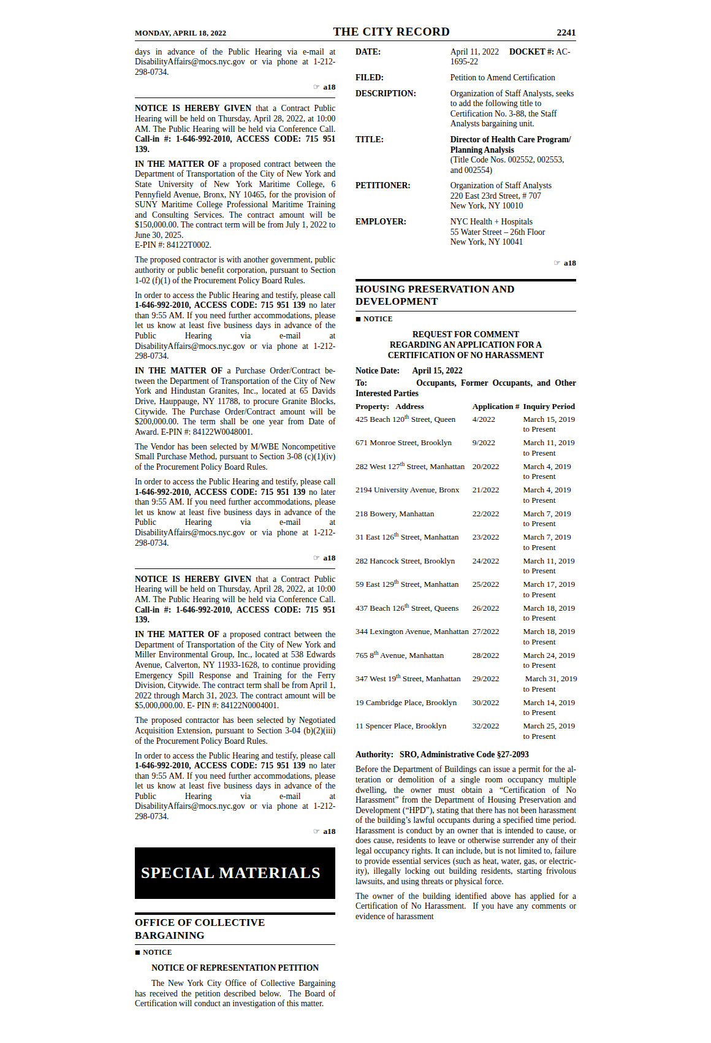Monday, April 18, 2022
THE CITY RECORD
2241
days in advance of the Public Hearing via e-mail at DisabilityAffairs@mocs.nyc.gov or via phone at 1-212-298-0734.
☞ a18
NOTICE IS HEREBY GIVEN that a Contract Public Hearing will be held on Thursday, April 28, 2022, at 10:00 AM. The Public Hearing will be held via Conference Call. Call-in #: 1-646-992-2010, ACCESS CODE: 715 951 139.
IN THE MATTER OF a proposed contract between the Department of Transportation of the City of New York and State University of New York Maritime College, 6 Pennyfield Avenue, Bronx, NY 10465, for the provision of SUNY Maritime College Professional Maritime Training and Consulting Services. The contract amount will be $150,000.00. The contract term will be from July 1, 2022 to June 30, 2025.
E-PIN #: 84122T0002.
The proposed contractor is with another government, public authority or public benefit corporation, pursuant to Section 1-02 (f)(1) of the Procurement Policy Board Rules.
In order to access the Public Hearing and testify, please call 1-646-992-2010, ACCESS CODE: 715 951 139 no later than 9:55 AM. If you need further accommodations, please let us know at least five business days in advance of the Public Hearing via e-mail at DisabilityAffairs@mocs.nyc.gov or via phone at 1-212-298-0734.
IN THE MATTER OF a Purchase Order/Contract between the Department of Transportation of the City of New York and Hindustan Granites, Inc., located at 65 Davids Drive, Hauppauge, NY 11788, to procure Granite Blocks, Citywide. The Purchase Order/Contract amount will be $200,000.00. The term shall be one year from Date of Award. E-PIN #: 84122W0048001.
The Vendor has been selected by M/WBE Noncompetitive Small Purchase Method, pursuant to Section 3-08 (c)(1)(iv) of the Procurement Policy Board Rules.
In order to access the Public Hearing and testify, please call 1-646-992-2010, ACCESS CODE: 715 951 139 no later than 9:55 AM. If you need further accommodations, please let us know at least five business days in advance of the Public Hearing via e-mail at DisabilityAffairs@mocs.nyc.gov or via phone at 1-212-298-0734.
☞ a18
NOTICE IS HEREBY GIVEN that a Contract Public Hearing will be held on Thursday, April 28, 2022, at 10:00 AM. The Public Hearing will be held via Conference Call. Call-in #: 1-646-992-2010, ACCESS CODE: 715 951 139.
IN THE MATTER OF a proposed contract between the Department of Transportation of the City of New York and Miller Environmental Group, Inc., located at 538 Edwards Avenue, Calverton, NY 11933-1628, to continue providing Emergency Spill Response and Training for the Ferry Division, Citywide. The contract term shall be from April 1, 2022 through March 31, 2023. The contract amount will be $5,000,000.00. E- PIN #: 84122N0004001.
The proposed contractor has been selected by Negotiated Acquisition Extension, pursuant to Section 3-04 (b)(2)(iii) of the Procurement Policy Board Rules.
In order to access the Public Hearing and testify, please call 1-646-992-2010, ACCESS CODE: 715 951 139 no later than 9:55 AM. If you need further accommodations, please let us know at least five business days in advance of the Public Hearing via e-mail at DisabilityAffairs@mocs.nyc.gov or via phone at 1-212-298-0734.
☞ a18
SPECIAL MATERIALS
Office of Collective Bargaining
■NOTICE
NOTICE OF REPRESENTATION PETITION
The New York City Office of Collective Bargaining has received the petition described below. The Board of Certification will conduct an investigation of this matter.
| DATE: | April 11, 2022 DOCKET #: AC-1695-22 |
| FILED: | Petition to Amend Certification |
| DESCRIPTION: | Organization of Staff Analysts, seeks to add the following title to Certification No. 3-88, the Staff Analysts bargaining unit. |
| TITLE: | Director of Health Care Program/ Planning Analysis (Title Code Nos. 002552, 002553, and 002554) |
| PETITIONER: | Organization of Staff Analysts 220 East 23rd Street, # 707 New York, NY 10010 |
| EMPLOYER: | NYC Health + Hospitals 55 Water Street – 26th Floor New York, NY 10041 |
☞ a18
Housing Preservation and Development
■NOTICE
REQUEST FOR COMMENT
REGARDING AN APPLICATION FOR A
CERTIFICATION OF NO HARASSMENT
Notice Date: April 15, 2022
To: Occupants, Former Occupants, and Other Interested Parties
| Property: Address | Application # | Inquiry Period |
| --- | --- | --- |
| 425 Beach 120 th Street, Queen | 4/2022 | March 15, 2019 to Present |
| 671 Monroe Street, Brooklyn | 9/2022 | March 11, 2019 to Present |
| 282 West 127 th Street, Manhattan | 20/2022 | March 4, 2019 to Present |
| 2194 University Avenue, Bronx | 21/2022 | March 4, 2019 to Present |
| 218 Bowery, Manhattan | 22/2022 | March 7, 2019 to Present |
| 31 East 126 th Street, Manhattan | 23/2022 | March 7, 2019 to Present |
| 282 Hancock Street, Brooklyn | 24/2022 | March 11, 2019 to Present |
| 59 East 129 th Street, Manhattan | 25/2022 | March 17, 2019 to Present |
| 437 Beach 126 th Street, Queens | 26/2022 | March 18, 2019 to Present |
| 344 Lexington Avenue, Manhattan | 27/2022 | March 18, 2019 to Present |
| 765 8 th Avenue, Manhattan | 28/2022 | March 24, 2019 to Present |
| 347 West 19 th Street, Manhattan | 29/2022 | March 31, 2019 to Present |
| 19 Cambridge Place, Brooklyn | 30/2022 | March 14, 2019 to Present |
| 11 Spencer Place, Brooklyn | 32/2022 | March 25, 2019 to Present |
Authority: SRO, Administrative Code §27-2093
Before the Department of Buildings can issue a permit for the alteration or demolition of a single room occupancy multiple dwelling, the owner must obtain a “Certification of No Harassment” from the Department of Housing Preservation and Development (“HPD”), stating that there has not been harassment of the building’s lawful occupants during a specified time period. Harassment is conduct by an owner that is intended to cause, or does cause, residents to leave or otherwise surrender any of their legal occupancy rights. It can include, but is not limited to, failure to provide essential services (such as heat, water, gas, or electricity), illegally locking out building residents, starting frivolous lawsuits, and using threats or physical force.
The owner of the building identified above has applied for a Certification of No Harassment. If you have any comments or evidence of harassment